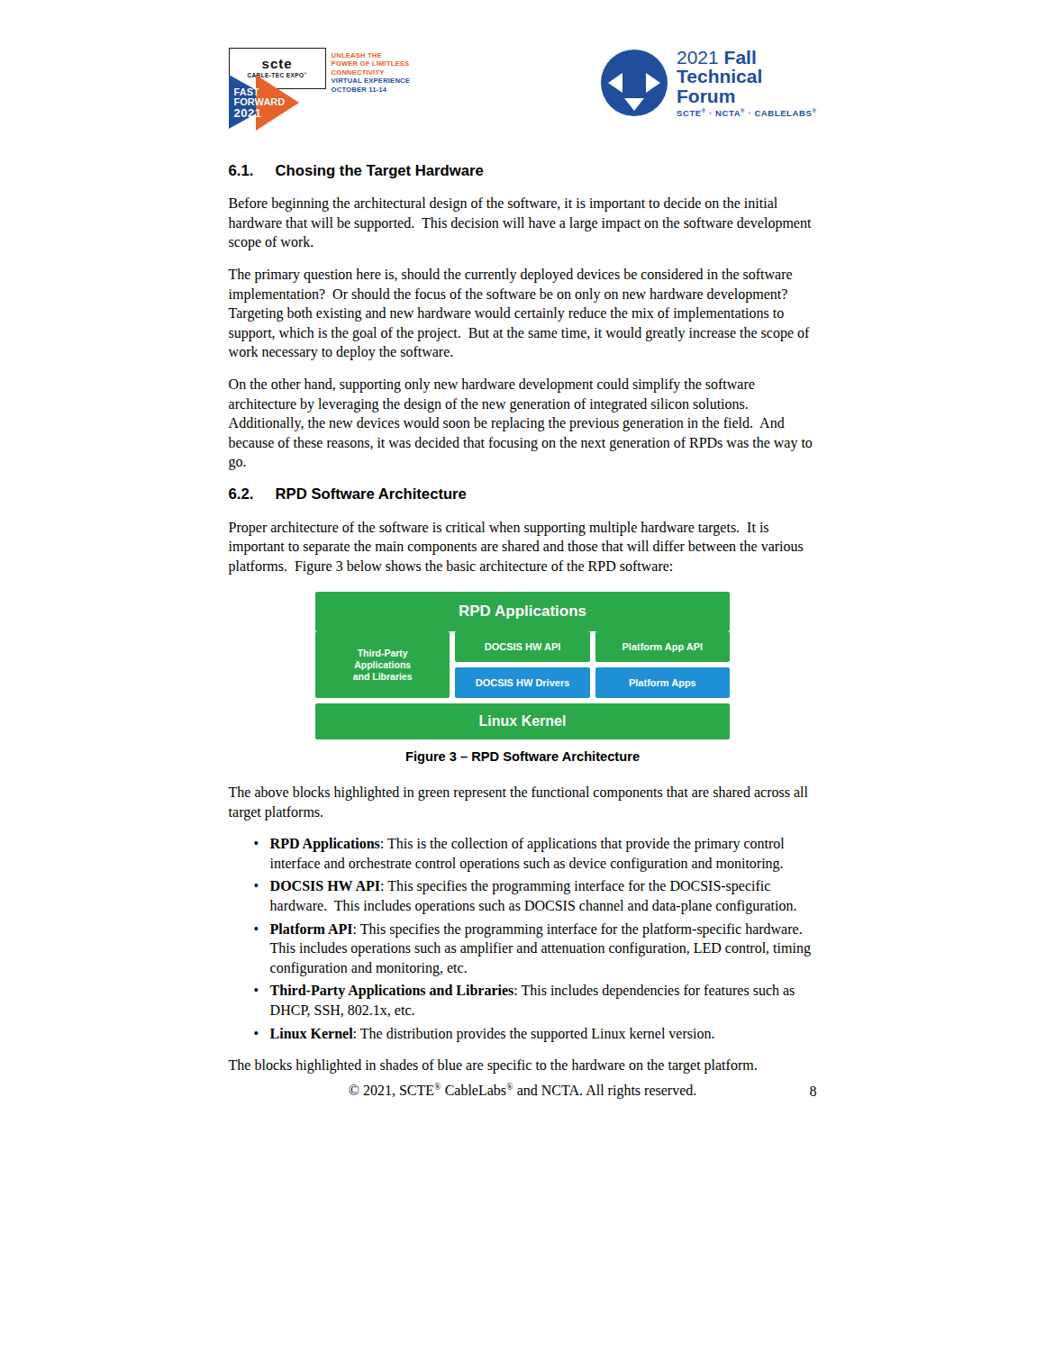scte
CABLE-TEC EXPO®
FAST
FORWARD
2021
UNLEASH THE
POWER OF LIMITLESS
CONNECTIVITY
VIRTUAL EXPERIENCE
OCTOBER 11-14
2021 Fall
Technical
Forum
SCTE® · NCTA® · CABLELABS®
6.1. Chosing the Target Hardware
Before beginning the architectural design of the software, it is important to decide on the initial hardware that will be supported. This decision will have a large impact on the software development scope of work.
The primary question here is, should the currently deployed devices be considered in the software implementation? Or should the focus of the software be on only on new hardware development? Targeting both existing and new hardware would certainly reduce the mix of implementations to support, which is the goal of the project. But at the same time, it would greatly increase the scope of work necessary to deploy the software.
On the other hand, supporting only new hardware development could simplify the software architecture by leveraging the design of the new generation of integrated silicon solutions. Additionally, the new devices would soon be replacing the previous generation in the field. And because of these reasons, it was decided that focusing on the next generation of RPDs was the way to go.
6.2. RPD Software Architecture
Proper architecture of the software is critical when supporting multiple hardware targets. It is important to separate the main components are shared and those that will differ between the various platforms. Figure 3 below shows the basic architecture of the RPD software:
RPD Applications
Third-Party
Applications
and Libraries
DOCSIS HW API
DOCSIS HW Drivers
Platform App API
Platform Apps
Linux Kernel
Figure 3 – RPD Software Architecture
The above blocks highlighted in green represent the functional components that are shared across all target platforms.
RPD Applications: This is the collection of applications that provide the primary control interface and orchestrate control operations such as device configuration and monitoring.
DOCSIS HW API: This specifies the programming interface for the DOCSIS-specific hardware. This includes operations such as DOCSIS channel and data-plane configuration.
Platform API: This specifies the programming interface for the platform-specific hardware. This includes operations such as amplifier and attenuation configuration, LED control, timing configuration and monitoring, etc.
Third-Party Applications and Libraries: This includes dependencies for features such as DHCP, SSH, 802.1x, etc.
Linux Kernel: The distribution provides the supported Linux kernel version.
The blocks highlighted in shades of blue are specific to the hardware on the target platform.
© 2021, SCTE® CableLabs® and NCTA. All rights reserved.
8